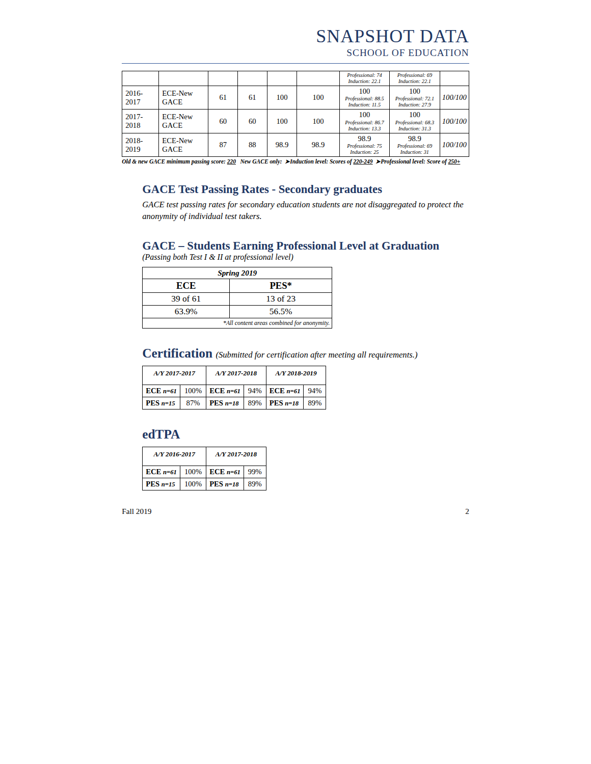SNAPSHOT DATA
SCHOOL OF EDUCATION
| | | | | | | Professional: 74 Induction: 22.1 | Professional: 69 Induction: 22.1 | |
| 2016-2017 | ECE-New GACE | 61 | 61 | 100 | 100 | 100 Professional: 88.5 Induction: 11.5 | 100 Professional: 72.1 Induction: 27.9 | 100/100 |
| 2017-2018 | ECE-New GACE | 60 | 60 | 100 | 100 | 100 Professional: 86.7 Induction: 13.3 | 100 Professional: 68.3 Induction: 31.3 | 100/100 |
| 2018-2019 | ECE-New GACE | 87 | 88 | 98.9 | 98.9 | 98.9 Professional: 75 Induction: 25 | 98.9 Professional: 69 Induction: 31 | 100/100 |
Old & new GACE minimum passing score: 220 New GACE only: ➤Induction level: Scores of 220-249 ➤Professional level: Score of 250+
GACE Test Passing Rates - Secondary graduates
GACE test passing rates for secondary education students are not disaggregated to protect the anonymity of individual test takers.
GACE – Students Earning Professional Level at Graduation
(Passing both Test I & II at professional level)
| Spring 2019 |
| --- |
| ECE | PES* |
| 39 of 61 | 13 of 23 |
| 63.9% | 56.5% |
| *All content areas combined for anonymity. |
Certification (Submitted for certification after meeting all requirements.)
| A/Y 2017-2017 | A/Y 2017-2018 | A/Y 2018-2019 |
| ECE n=61 | 100% | ECE n=61 | 94% | ECE n=61 | 94% |
| PES n=15 | 87% | PES n=18 | 89% | PES n=18 | 89% |
edTPA
| A/Y 2016-2017 | A/Y 2017-2018 |
| ECE n=61 | 100% | ECE n=61 | 99% |
| PES n=15 | 100% | PES n=18 | 89% |
Fall 2019 2